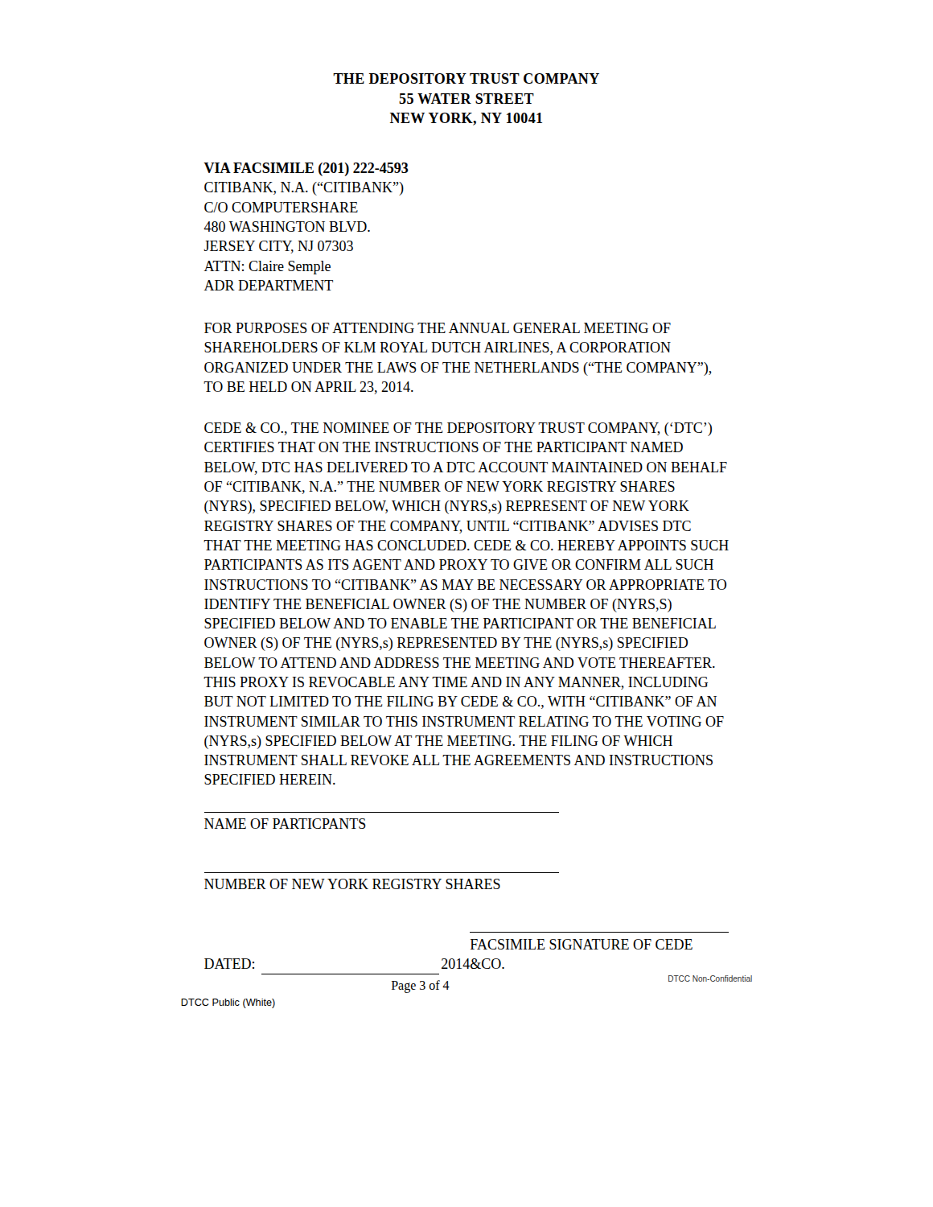THE DEPOSITORY TRUST COMPANY
55 WATER STREET
NEW YORK, NY 10041
VIA FACSIMILE (201) 222-4593
CITIBANK, N.A. (“CITIBANK”)
C/O COMPUTERSHARE
480 WASHINGTON BLVD.
JERSEY CITY, NJ 07303
ATTN: Claire Semple
ADR DEPARTMENT
FOR PURPOSES OF ATTENDING THE ANNUAL GENERAL MEETING OF SHAREHOLDERS OF KLM ROYAL DUTCH AIRLINES, A CORPORATION ORGANIZED UNDER THE LAWS OF THE NETHERLANDS (“THE COMPANY”), TO BE HELD ON APRIL 23, 2014.
CEDE & CO., THE NOMINEE OF THE DEPOSITORY TRUST COMPANY, (‘DTC’) CERTIFIES THAT ON THE INSTRUCTIONS OF THE PARTICIPANT NAMED BELOW, DTC HAS DELIVERED TO A DTC ACCOUNT MAINTAINED ON BEHALF OF “CITIBANK, N.A.” THE NUMBER OF NEW YORK REGISTRY SHARES (NYRS), SPECIFIED BELOW, WHICH (NYRS,s) REPRESENT OF NEW YORK REGISTRY SHARES OF THE COMPANY, UNTIL “CITIBANK” ADVISES DTC THAT THE MEETING HAS CONCLUDED. CEDE & CO. HEREBY APPOINTS SUCH PARTICIPANTS AS ITS AGENT AND PROXY TO GIVE OR CONFIRM ALL SUCH INSTRUCTIONS TO “CITIBANK” AS MAY BE NECESSARY OR APPROPRIATE TO IDENTIFY THE BENEFICIAL OWNER (S) OF THE NUMBER OF (NYRS,S) SPECIFIED BELOW AND TO ENABLE THE PARTICIPANT OR THE BENEFICIAL OWNER (S) OF THE (NYRS,s) REPRESENTED BY THE (NYRS,s) SPECIFIED BELOW TO ATTEND AND ADDRESS THE MEETING AND VOTE THEREAFTER.
THIS PROXY IS REVOCABLE ANY TIME AND IN ANY MANNER, INCLUDING BUT NOT LIMITED TO THE FILING BY CEDE & CO., WITH “CITIBANK” OF AN INSTRUMENT SIMILAR TO THIS INSTRUMENT RELATING TO THE VOTING OF (NYRS,s) SPECIFIED BELOW AT THE MEETING. THE FILING OF WHICH INSTRUMENT SHALL REVOKE ALL THE AGREEMENTS AND INSTRUCTIONS SPECIFIED HEREIN.
NAME OF PARTICPANTS
NUMBER OF NEW YORK REGISTRY SHARES
DATED: 2014
FACSIMILE SIGNATURE OF CEDE &CO.
Page 3 of 4
DTCC Non-Confidential
DTCC Public (White)